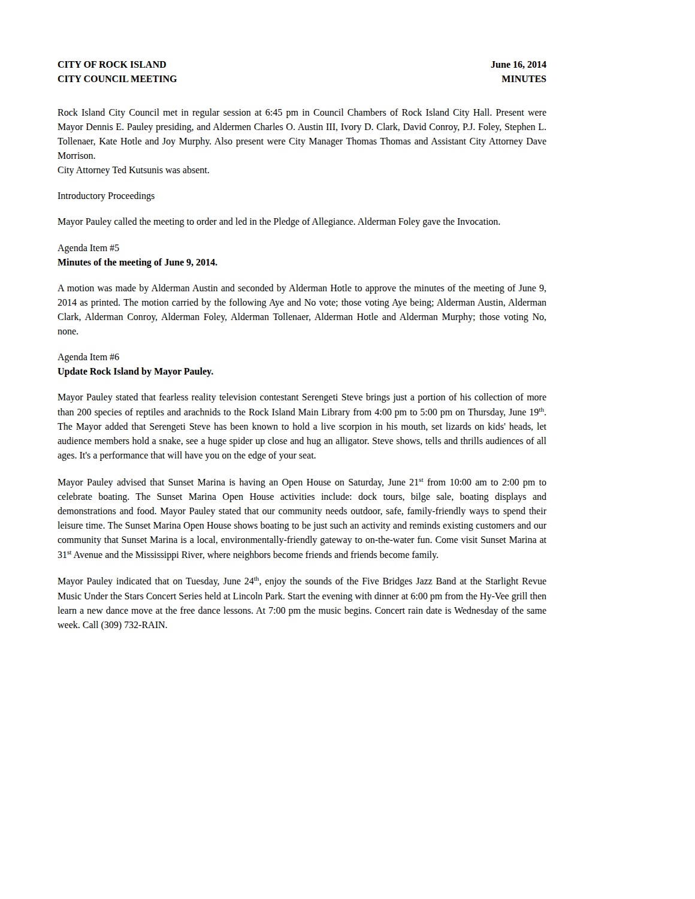CITY OF ROCK ISLAND
CITY COUNCIL MEETING
June 16, 2014
MINUTES
Rock Island City Council met in regular session at 6:45 pm in Council Chambers of Rock Island City Hall. Present were Mayor Dennis E. Pauley presiding, and Aldermen Charles O. Austin III, Ivory D. Clark, David Conroy, P.J. Foley, Stephen L. Tollenaer, Kate Hotle and Joy Murphy. Also present were City Manager Thomas Thomas and Assistant City Attorney Dave Morrison.
City Attorney Ted Kutsunis was absent.
Introductory Proceedings
Mayor Pauley called the meeting to order and led in the Pledge of Allegiance. Alderman Foley gave the Invocation.
Agenda Item #5
Minutes of the meeting of June 9, 2014.
A motion was made by Alderman Austin and seconded by Alderman Hotle to approve the minutes of the meeting of June 9, 2014 as printed. The motion carried by the following Aye and No vote; those voting Aye being; Alderman Austin, Alderman Clark, Alderman Conroy, Alderman Foley, Alderman Tollenaer, Alderman Hotle and Alderman Murphy; those voting No, none.
Agenda Item #6
Update Rock Island by Mayor Pauley.
Mayor Pauley stated that fearless reality television contestant Serengeti Steve brings just a portion of his collection of more than 200 species of reptiles and arachnids to the Rock Island Main Library from 4:00 pm to 5:00 pm on Thursday, June 19th. The Mayor added that Serengeti Steve has been known to hold a live scorpion in his mouth, set lizards on kids' heads, let audience members hold a snake, see a huge spider up close and hug an alligator. Steve shows, tells and thrills audiences of all ages. It's a performance that will have you on the edge of your seat.
Mayor Pauley advised that Sunset Marina is having an Open House on Saturday, June 21st from 10:00 am to 2:00 pm to celebrate boating. The Sunset Marina Open House activities include: dock tours, bilge sale, boating displays and demonstrations and food. Mayor Pauley stated that our community needs outdoor, safe, family-friendly ways to spend their leisure time. The Sunset Marina Open House shows boating to be just such an activity and reminds existing customers and our community that Sunset Marina is a local, environmentally-friendly gateway to on-the-water fun. Come visit Sunset Marina at 31st Avenue and the Mississippi River, where neighbors become friends and friends become family.
Mayor Pauley indicated that on Tuesday, June 24th, enjoy the sounds of the Five Bridges Jazz Band at the Starlight Revue Music Under the Stars Concert Series held at Lincoln Park. Start the evening with dinner at 6:00 pm from the Hy-Vee grill then learn a new dance move at the free dance lessons. At 7:00 pm the music begins. Concert rain date is Wednesday of the same week. Call (309) 732-RAIN.